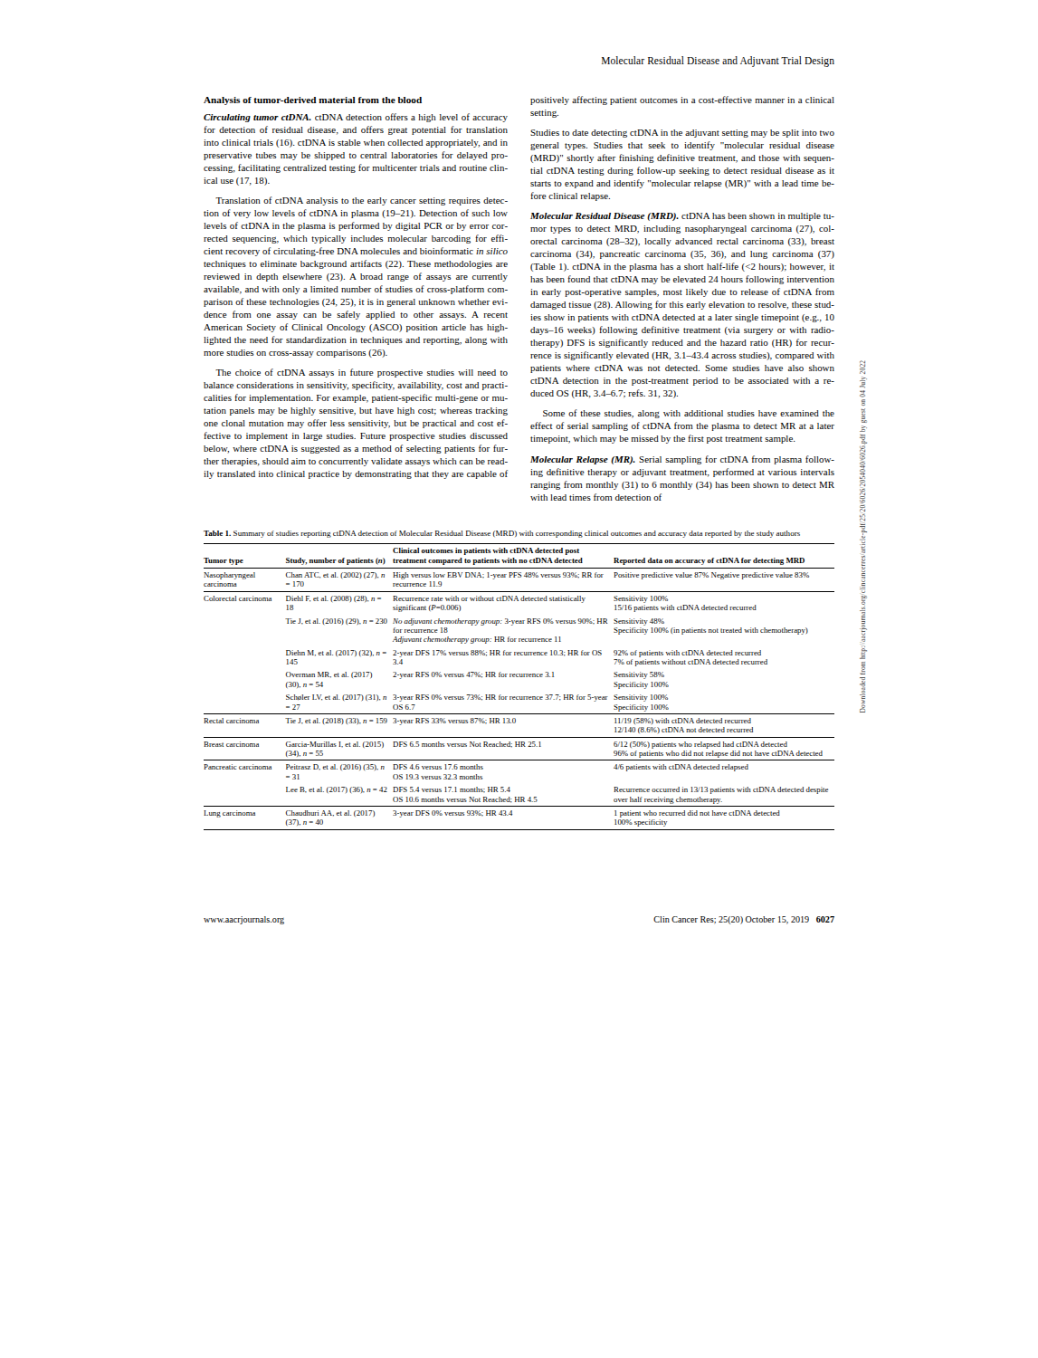Molecular Residual Disease and Adjuvant Trial Design
Analysis of tumor-derived material from the blood
Circulating tumor ctDNA. ctDNA detection offers a high level of accuracy for detection of residual disease, and offers great potential for translation into clinical trials (16). ctDNA is stable when collected appropriately, and in preservative tubes may be shipped to central laboratories for delayed processing, facilitating centralized testing for multicenter trials and routine clinical use (17, 18).
Translation of ctDNA analysis to the early cancer setting requires detection of very low levels of ctDNA in plasma (19–21). Detection of such low levels of ctDNA in the plasma is performed by digital PCR or by error corrected sequencing, which typically includes molecular barcoding for efficient recovery of circulating-free DNA molecules and bioinformatic in silico techniques to eliminate background artifacts (22). These methodologies are reviewed in depth elsewhere (23). A broad range of assays are currently available, and with only a limited number of studies of cross-platform comparison of these technologies (24, 25), it is in general unknown whether evidence from one assay can be safely applied to other assays. A recent American Society of Clinical Oncology (ASCO) position article has highlighted the need for standardization in techniques and reporting, along with more studies on cross-assay comparisons (26).
The choice of ctDNA assays in future prospective studies will need to balance considerations in sensitivity, specificity, availability, cost and practicalities for implementation. For example, patient-specific multi-gene or mutation panels may be highly sensitive, but have high cost; whereas tracking one clonal mutation may offer less sensitivity, but be practical and cost effective to implement in large studies. Future prospective studies discussed below, where ctDNA is suggested as a method of selecting patients for further therapies, should aim to concurrently validate assays which can be readily translated into clinical practice by demonstrating that they are capable of positively affecting patient outcomes in a cost-effective manner in a clinical setting.
Studies to date detecting ctDNA in the adjuvant setting may be split into two general types. Studies that seek to identify "molecular residual disease (MRD)" shortly after finishing definitive treatment, and those with sequential ctDNA testing during follow-up seeking to detect residual disease as it starts to expand and identify "molecular relapse (MR)" with a lead time before clinical relapse.
Molecular Residual Disease (MRD). ctDNA has been shown in multiple tumor types to detect MRD, including nasopharyngeal carcinoma (27), colorectal carcinoma (28–32), locally advanced rectal carcinoma (33), breast carcinoma (34), pancreatic carcinoma (35, 36), and lung carcinoma (37) (Table 1). ctDNA in the plasma has a short half-life (<2 hours); however, it has been found that ctDNA may be elevated 24 hours following intervention in early post-operative samples, most likely due to release of ctDNA from damaged tissue (28). Allowing for this early elevation to resolve, these studies show in patients with ctDNA detected at a later single timepoint (e.g., 10 days–16 weeks) following definitive treatment (via surgery or with radiotherapy) DFS is significantly reduced and the hazard ratio (HR) for recurrence is significantly elevated (HR, 3.1–43.4 across studies), compared with patients where ctDNA was not detected. Some studies have also shown ctDNA detection in the post-treatment period to be associated with a reduced OS (HR, 3.4–6.7; refs. 31, 32).
Some of these studies, along with additional studies have examined the effect of serial sampling of ctDNA from the plasma to detect MR at a later timepoint, which may be missed by the first post treatment sample.
Molecular Relapse (MR). Serial sampling for ctDNA from plasma following definitive therapy or adjuvant treatment, performed at various intervals ranging from monthly (31) to 6 monthly (34) has been shown to detect MR with lead times from detection of
Table 1. Summary of studies reporting ctDNA detection of Molecular Residual Disease (MRD) with corresponding clinical outcomes and accuracy data reported by the study authors
| Tumor type | Study, number of patients ( n ) | Clinical outcomes in patients with ctDNA detected post treatment compared to patients with no ctDNA detected | Reported data on accuracy of ctDNA for detecting MRD |
| --- | --- | --- | --- |
| Nasopharyngeal carcinoma | Chan ATC, et al. (2002) (27), n = 170 | High versus low EBV DNA; 1-year PFS 48% versus 93%; RR for recurrence 11.9 | Positive predictive value 87% Negative predictive value 83% |
| Colorectal carcinoma | Diehl F, et al. (2008) (28), n = 18 | Recurrence rate with or without ctDNA detected statistically significant ( P =0.006) | Sensitivity 100% 15/16 patients with ctDNA detected recurred |
| | Tie J, et al. (2016) (29), n = 230 | No adjuvant chemotherapy group: 3-year RFS 0% versus 90%; HR for recurrence 18 Adjuvant chemotherapy group: HR for recurrence 11 | Sensitivity 48% Specificity 100% (in patients not treated with chemotherapy) |
| | Diehn M, et al. (2017) (32), n = 145 | 2-year DFS 17% versus 88%; HR for recurrence 10.3; HR for OS 3.4 | 92% of patients with ctDNA detected recurred 7% of patients without ctDNA detected recurred |
| | Overman MR, et al. (2017) (30), n = 54 | 2-year RFS 0% versus 47%; HR for recurrence 3.1 | Sensitivity 58% Specificity 100% |
| | Schøler LV, et al. (2017) (31), n = 27 | 3-year RFS 0% versus 73%; HR for recurrence 37.7; HR for 5-year OS 6.7 | Sensitivity 100% Specificity 100% |
| Rectal carcinoma | Tie J, et al. (2018) (33), n = 159 | 3-year RFS 33% versus 87%; HR 13.0 | 11/19 (58%) with ctDNA detected recurred 12/140 (8.6%) ctDNA not detected recurred |
| Breast carcinoma | Garcia-Murillas I, et al. (2015) (34), n = 55 | DFS 6.5 months versus Not Reached; HR 25.1 | 6/12 (50%) patients who relapsed had ctDNA detected 96% of patients who did not relapse did not have ctDNA detected |
| Pancreatic carcinoma | Peitrasz D, et al. (2016) (35), n = 31 | DFS 4.6 versus 17.6 months OS 19.3 versus 32.3 months | 4/6 patients with ctDNA detected relapsed |
| | Lee B, et al. (2017) (36), n = 42 | DFS 5.4 versus 17.1 months; HR 5.4 OS 10.6 months versus Not Reached; HR 4.5 | Recurrence occurred in 13/13 patients with ctDNA detected despite over half receiving chemotherapy. |
| Lung carcinoma | Chaudhuri AA, et al. (2017) (37), n = 40 | 3-year DFS 0% versus 93%; HR 43.4 | 1 patient who recurred did not have ctDNA detected 100% specificity |
www.aacrjournals.org
Clin Cancer Res; 25(20) October 15, 2019 6027
Downloaded from http://aacrjournals.org/clincancerres/article-pdf/25/20/6026/2054040/6026.pdf by guest on 04 July 2022